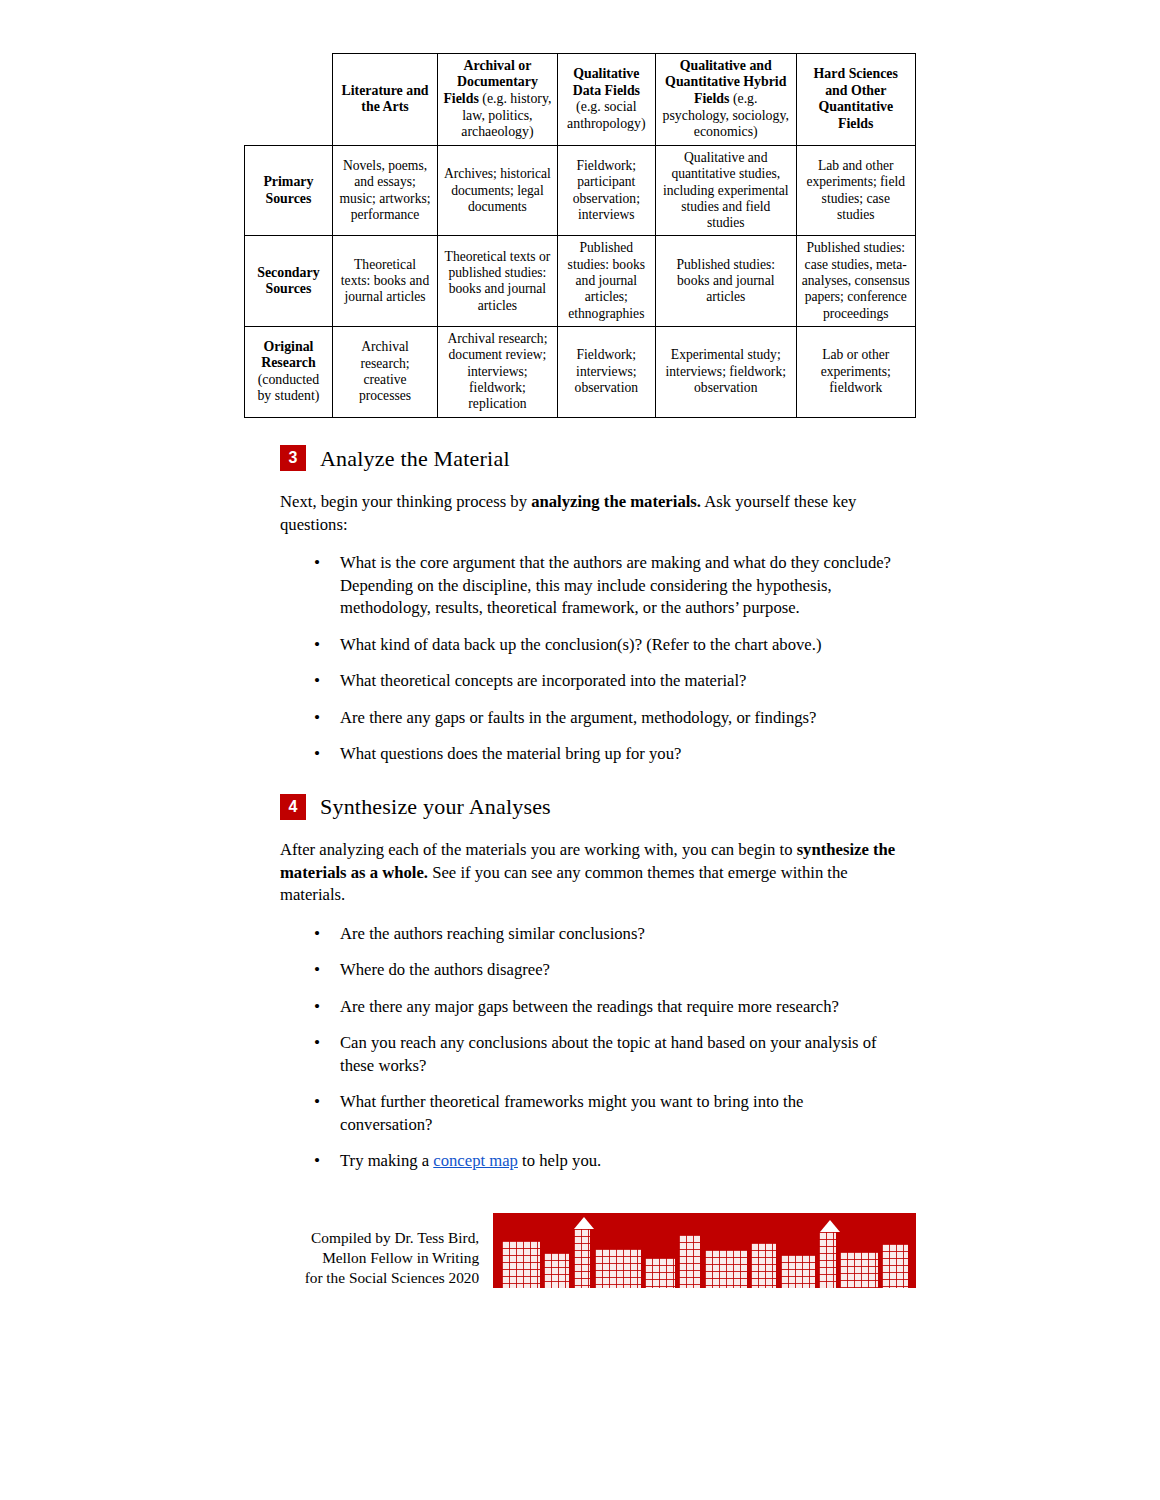| | Literature and the Arts | Archival or Documentary Fields (e.g. history, law, politics, archaeology) | Qualitative Data Fields (e.g. social anthropology) | Qualitative and Quantitative Hybrid Fields (e.g. psychology, sociology, economics) | Hard Sciences and Other Quantitative Fields |
| --- | --- | --- | --- | --- | --- |
| Primary Sources | Novels, poems, and essays; music; artworks; performance | Archives; historical documents; legal documents | Fieldwork; participant observation; interviews | Qualitative and quantitative studies, including experimental studies and field studies | Lab and other experiments; field studies; case studies |
| Secondary Sources | Theoretical texts: books and journal articles | Theoretical texts or published studies: books and journal articles | Published studies: books and journal articles; ethnographies | Published studies: books and journal articles | Published studies: case studies, meta-analyses, consensus papers; conference proceedings |
| Original Research (conducted by student) | Archival research; creative processes | Archival research; document review; interviews; fieldwork; replication | Fieldwork; interviews; observation | Experimental study; interviews; fieldwork; observation | Lab or other experiments; fieldwork |
3
Analyze the Material
Next, begin your thinking process by analyzing the materials. Ask yourself these key questions:
What is the core argument that the authors are making and what do they conclude? Depending on the discipline, this may include considering the hypothesis, methodology, results, theoretical framework, or the authors’ purpose.
What kind of data back up the conclusion(s)? (Refer to the chart above.)
What theoretical concepts are incorporated into the material?
Are there any gaps or faults in the argument, methodology, or findings?
What questions does the material bring up for you?
4
Synthesize your Analyses
After analyzing each of the materials you are working with, you can begin to synthesize the materials as a whole. See if you can see any common themes that emerge within the materials.
Are the authors reaching similar conclusions?
Where do the authors disagree?
Are there any major gaps between the readings that require more research?
Can you reach any conclusions about the topic at hand based on your analysis of these works?
What further theoretical frameworks might you want to bring into the conversation?
Try making a concept map to help you.
Compiled by Dr. Tess Bird,
Mellon Fellow in Writing
for the Social Sciences 2020